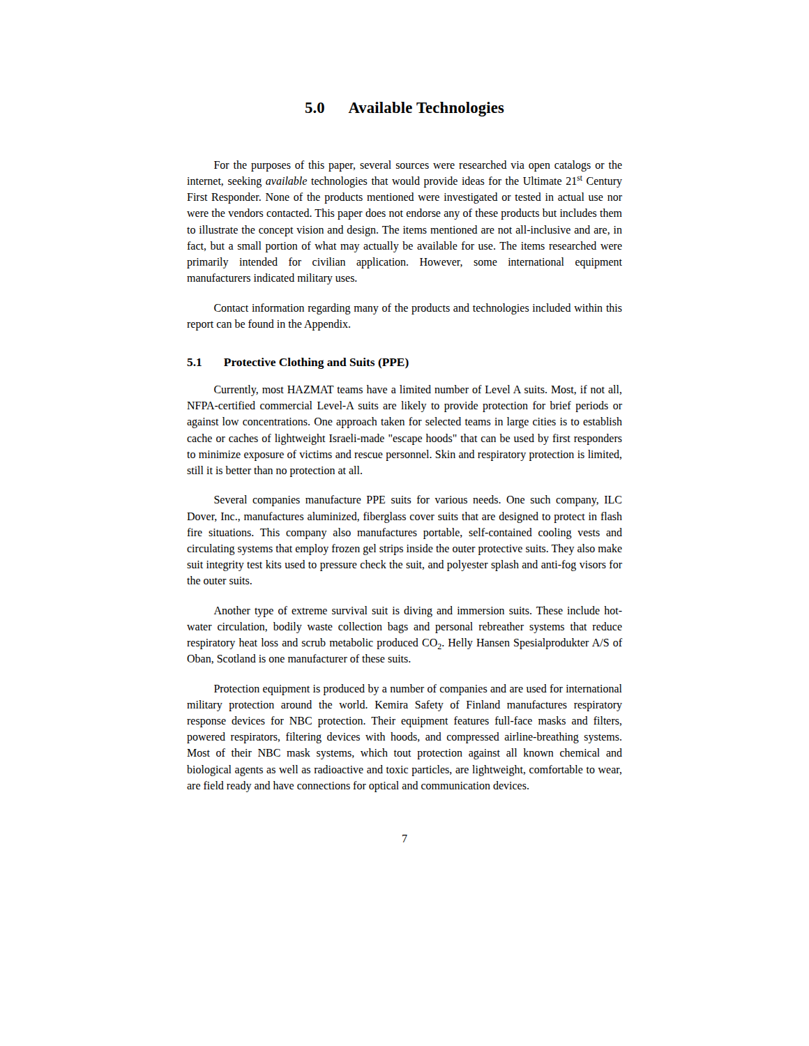5.0 Available Technologies
For the purposes of this paper, several sources were researched via open catalogs or the internet, seeking available technologies that would provide ideas for the Ultimate 21st Century First Responder. None of the products mentioned were investigated or tested in actual use nor were the vendors contacted. This paper does not endorse any of these products but includes them to illustrate the concept vision and design. The items mentioned are not all-inclusive and are, in fact, but a small portion of what may actually be available for use. The items researched were primarily intended for civilian application. However, some international equipment manufacturers indicated military uses.
Contact information regarding many of the products and technologies included within this report can be found in the Appendix.
5.1 Protective Clothing and Suits (PPE)
Currently, most HAZMAT teams have a limited number of Level A suits. Most, if not all, NFPA-certified commercial Level-A suits are likely to provide protection for brief periods or against low concentrations. One approach taken for selected teams in large cities is to establish cache or caches of lightweight Israeli-made "escape hoods" that can be used by first responders to minimize exposure of victims and rescue personnel. Skin and respiratory protection is limited, still it is better than no protection at all.
Several companies manufacture PPE suits for various needs. One such company, ILC Dover, Inc., manufactures aluminized, fiberglass cover suits that are designed to protect in flash fire situations. This company also manufactures portable, self-contained cooling vests and circulating systems that employ frozen gel strips inside the outer protective suits. They also make suit integrity test kits used to pressure check the suit, and polyester splash and anti-fog visors for the outer suits.
Another type of extreme survival suit is diving and immersion suits. These include hot-water circulation, bodily waste collection bags and personal rebreather systems that reduce respiratory heat loss and scrub metabolic produced CO2. Helly Hansen Spesialprodukter A/S of Oban, Scotland is one manufacturer of these suits.
Protection equipment is produced by a number of companies and are used for international military protection around the world. Kemira Safety of Finland manufactures respiratory response devices for NBC protection. Their equipment features full-face masks and filters, powered respirators, filtering devices with hoods, and compressed airline-breathing systems. Most of their NBC mask systems, which tout protection against all known chemical and biological agents as well as radioactive and toxic particles, are lightweight, comfortable to wear, are field ready and have connections for optical and communication devices.
7